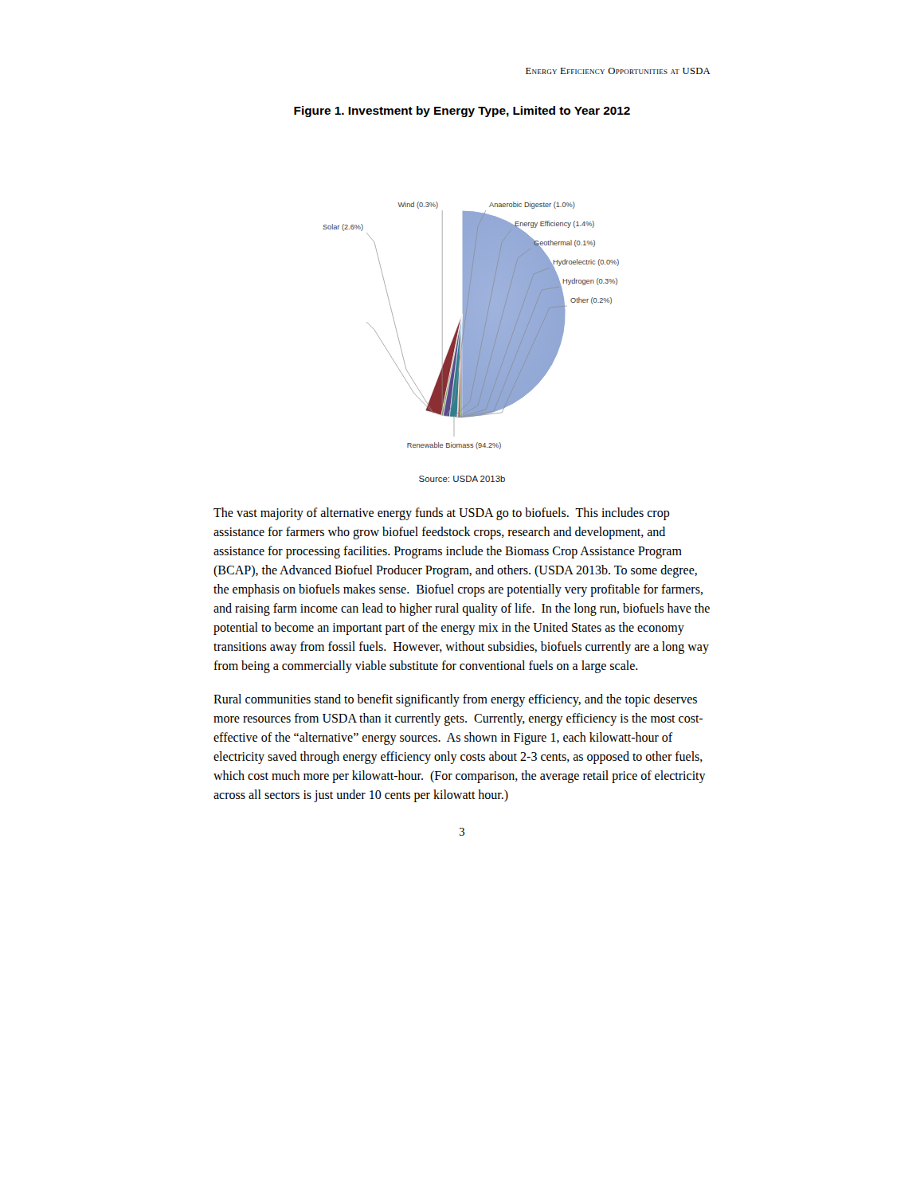Energy Efficiency Opportunities at USDA
Figure 1. Investment by Energy Type, Limited to Year 2012
Wind (0.3%) Solar (2.6%) Anaerobic Digester (1.0%) Energy Efficiency (1.4%) Geothermal (0.1%) Hydroelectric (0.0%) Hydrogen (0.3%) Other (0.2%) Renewable Biomass (94.2%)
Source: USDA 2013b
The vast majority of alternative energy funds at USDA go to biofuels. This includes crop assistance for farmers who grow biofuel feedstock crops, research and development, and assistance for processing facilities. Programs include the Biomass Crop Assistance Program (BCAP), the Advanced Biofuel Producer Program, and others. (USDA 2013b. To some degree, the emphasis on biofuels makes sense. Biofuel crops are potentially very profitable for farmers, and raising farm income can lead to higher rural quality of life. In the long run, biofuels have the potential to become an important part of the energy mix in the United States as the economy transitions away from fossil fuels. However, without subsidies, biofuels currently are a long way from being a commercially viable substitute for conventional fuels on a large scale.
Rural communities stand to benefit significantly from energy efficiency, and the topic deserves more resources from USDA than it currently gets. Currently, energy efficiency is the most cost-effective of the “alternative” energy sources. As shown in Figure 1, each kilowatt-hour of electricity saved through energy efficiency only costs about 2-3 cents, as opposed to other fuels, which cost much more per kilowatt-hour. (For comparison, the average retail price of electricity across all sectors is just under 10 cents per kilowatt hour.)
3